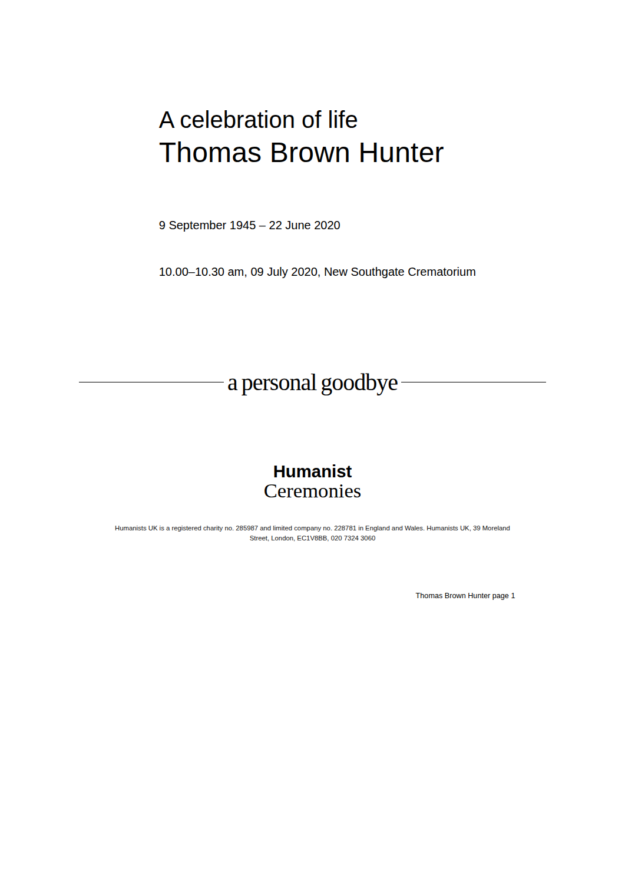A celebration of life
Thomas Brown Hunter
9 September 1945 – 22 June 2020
10.00–10.30 am, 09 July 2020, New Southgate Crematorium
a personal goodbye
Humanist Ceremonies
Humanists UK is a registered charity no. 285987 and limited company no. 228781 in England and Wales. Humanists UK, 39 Moreland Street, London, EC1V8BB, 020 7324 3060
Thomas Brown Hunter page 1